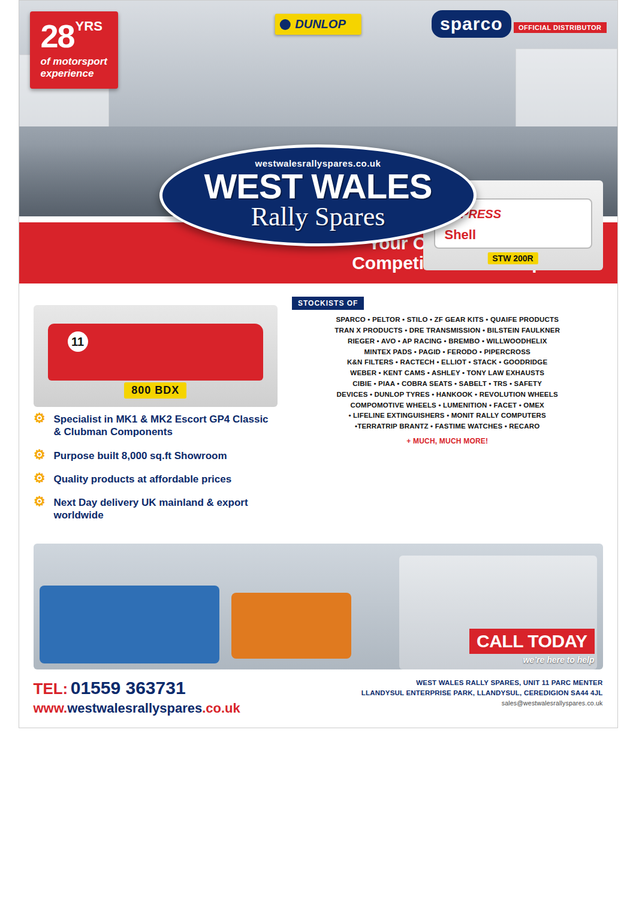28 YRS
of motorsport
experience
DUNLOP
sparco
OFFICIAL DISTRIBUTOR
westwalesrallyspares.co.uk
WEST WALES
Rally Spares
EXPRESS
Shell
STW 200R
Your One Stop Shop run by
Competitors for Competitors.
11
800 BDX
Specialist in MK1 & MK2 Escort GP4 Classic & Clubman Components
Purpose built 8,000 sq.ft Showroom
Quality products at affordable prices
Next Day delivery UK mainland & export worldwide
STOCKISTS OF
SPARCO • PELTOR • STILO • ZF GEAR KITS • QUAIFE PRODUCTS
TRAN X PRODUCTS • DRE TRANSMISSION • BILSTEIN FAULKNER
RIEGER • AVO • AP RACING • BREMBO • WILLWOODHELIX
MINTEX PADS • PAGID • FERODO • PIPERCROSS
K&N FILTERS • RACTECH • ELLIOT • STACK • GOODRIDGE
WEBER • KENT CAMS • ASHLEY • TONY LAW EXHAUSTS
CIBIE • PIAA • COBRA SEATS • SABELT • TRS • SAFETY
DEVICES • DUNLOP TYRES • HANKOOK • REVOLUTION WHEELS
COMPOMOTIVE WHEELS • LUMENITION • FACET • OMEX
• LIFELINE EXTINGUISHERS • MONIT RALLY COMPUTERS
•TERRATRIP BRANTZ • FASTIME WATCHES • RECARO + MUCH, MUCH MORE!
CALL TODAY we’re here to help
TEL: 01559 363731
www. westwalesrallyspares.co.uk
WEST WALES RALLY SPARES, UNIT 11 PARC MENTER
LLANDYSUL ENTERPRISE PARK, LLANDYSUL, CEREDIGION SA44 4JL
sales@westwalesrallyspares.co.uk